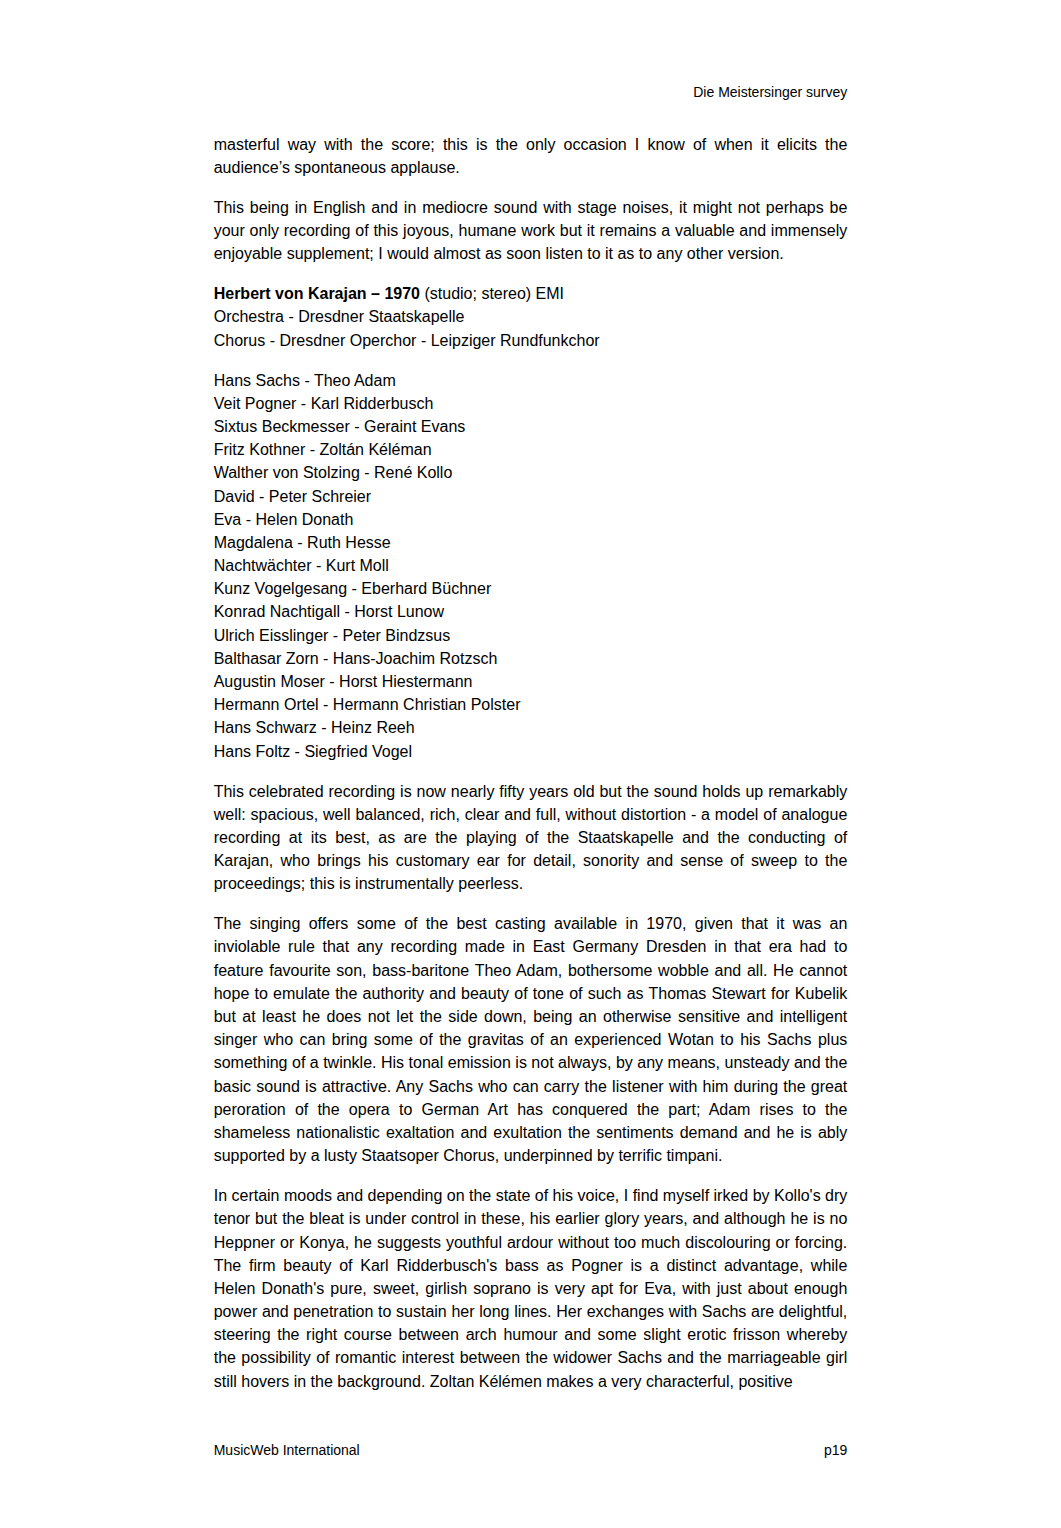Die Meistersinger survey
masterful way with the score; this is the only occasion I know of when it elicits the audience’s spontaneous applause.
This being in English and in mediocre sound with stage noises, it might not perhaps be your only recording of this joyous, humane work but it remains a valuable and immensely enjoyable supplement; I would almost as soon listen to it as to any other version.
Herbert von Karajan – 1970 (studio; stereo) EMI
Orchestra - Dresdner Staatskapelle
Chorus - Dresdner Operchor - Leipziger Rundfunkchor
Hans Sachs - Theo Adam Veit Pogner - Karl Ridderbusch Sixtus Beckmesser - Geraint Evans Fritz Kothner - Zoltán Kéléman Walther von Stolzing - René Kollo David - Peter Schreier Eva - Helen Donath Magdalena - Ruth Hesse Nachtwächter - Kurt Moll Kunz Vogelgesang - Eberhard Büchner Konrad Nachtigall - Horst Lunow Ulrich Eisslinger - Peter Bindzsus Balthasar Zorn - Hans-Joachim Rotzsch Augustin Moser - Horst Hiestermann Hermann Ortel - Hermann Christian Polster Hans Schwarz - Heinz Reeh Hans Foltz - Siegfried Vogel
This celebrated recording is now nearly fifty years old but the sound holds up remarkably well: spacious, well balanced, rich, clear and full, without distortion - a model of analogue recording at its best, as are the playing of the Staatskapelle and the conducting of Karajan, who brings his customary ear for detail, sonority and sense of sweep to the proceedings; this is instrumentally peerless.
The singing offers some of the best casting available in 1970, given that it was an inviolable rule that any recording made in East Germany Dresden in that era had to feature favourite son, bass-baritone Theo Adam, bothersome wobble and all. He cannot hope to emulate the authority and beauty of tone of such as Thomas Stewart for Kubelik but at least he does not let the side down, being an otherwise sensitive and intelligent singer who can bring some of the gravitas of an experienced Wotan to his Sachs plus something of a twinkle. His tonal emission is not always, by any means, unsteady and the basic sound is attractive. Any Sachs who can carry the listener with him during the great peroration of the opera to German Art has conquered the part; Adam rises to the shameless nationalistic exaltation and exultation the sentiments demand and he is ably supported by a lusty Staatsoper Chorus, underpinned by terrific timpani.
In certain moods and depending on the state of his voice, I find myself irked by Kollo's dry tenor but the bleat is under control in these, his earlier glory years, and although he is no Heppner or Konya, he suggests youthful ardour without too much discolouring or forcing. The firm beauty of Karl Ridderbusch's bass as Pogner is a distinct advantage, while Helen Donath's pure, sweet, girlish soprano is very apt for Eva, with just about enough power and penetration to sustain her long lines. Her exchanges with Sachs are delightful, steering the right course between arch humour and some slight erotic frisson whereby the possibility of romantic interest between the widower Sachs and the marriageable girl still hovers in the background. Zoltan Kélémen makes a very characterful, positive
MusicWeb International
p19